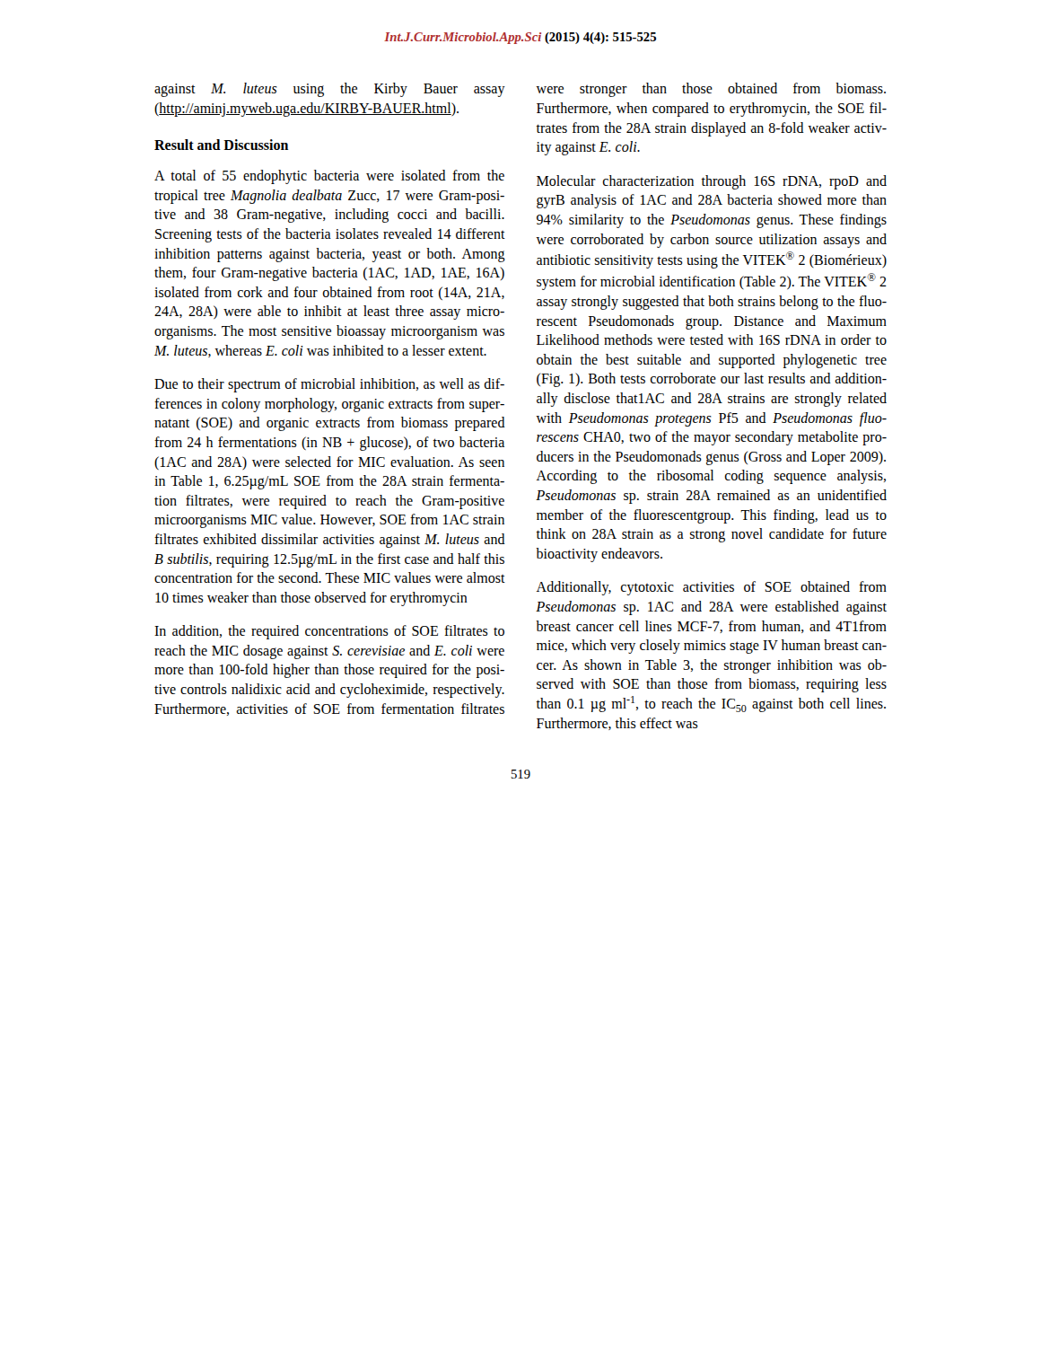Int.J.Curr.Microbiol.App.Sci (2015) 4(4): 515-525
against M. luteus using the Kirby Bauer assay (http://aminj.myweb.uga.edu/KIRBY-BAUER.html).
Result and Discussion
A total of 55 endophytic bacteria were isolated from the tropical tree Magnolia dealbata Zucc, 17 were Gram-positive and 38 Gram-negative, including cocci and bacilli. Screening tests of the bacteria isolates revealed 14 different inhibition patterns against bacteria, yeast or both. Among them, four Gram-negative bacteria (1AC, 1AD, 1AE, 16A) isolated from cork and four obtained from root (14A, 21A, 24A, 28A) were able to inhibit at least three assay microorganisms. The most sensitive bioassay microorganism was M. luteus, whereas E. coli was inhibited to a lesser extent.
Due to their spectrum of microbial inhibition, as well as differences in colony morphology, organic extracts from supernatant (SOE) and organic extracts from biomass prepared from 24 h fermentations (in NB + glucose), of two bacteria (1AC and 28A) were selected for MIC evaluation. As seen in Table 1, 6.25µg/mL SOE from the 28A strain fermentation filtrates, were required to reach the Gram-positive microorganisms MIC value. However, SOE from 1AC strain filtrates exhibited dissimilar activities against M. luteus and B subtilis, requiring 12.5µg/mL in the first case and half this concentration for the second. These MIC values were almost 10 times weaker than those observed for erythromycin
In addition, the required concentrations of SOE filtrates to reach the MIC dosage against S. cerevisiae and E. coli were more than 100-fold higher than those required for the positive controls nalidixic acid and cycloheximide, respectively. Furthermore, activities of SOE from fermentation filtrates were stronger than those obtained from biomass. Furthermore, when compared to erythromycin, the SOE filtrates from the 28A strain displayed an 8-fold weaker activity against E. coli.
Molecular characterization through 16S rDNA, rpoD and gyrB analysis of 1AC and 28A bacteria showed more than 94% similarity to the Pseudomonas genus. These findings were corroborated by carbon source utilization assays and antibiotic sensitivity tests using the VITEK® 2 (Biomérieux) system for microbial identification (Table 2). The VITEK® 2 assay strongly suggested that both strains belong to the fluorescent Pseudomonads group. Distance and Maximum Likelihood methods were tested with 16S rDNA in order to obtain the best suitable and supported phylogenetic tree (Fig. 1). Both tests corroborate our last results and additionally disclose that1AC and 28A strains are strongly related with Pseudomonas protegens Pf5 and Pseudomonas fluorescens CHA0, two of the mayor secondary metabolite producers in the Pseudomonads genus (Gross and Loper 2009). According to the ribosomal coding sequence analysis, Pseudomonas sp. strain 28A remained as an unidentified member of the fluorescentgroup. This finding, lead us to think on 28A strain as a strong novel candidate for future bioactivity endeavors.
Additionally, cytotoxic activities of SOE obtained from Pseudomonas sp. 1AC and 28A were established against breast cancer cell lines MCF-7, from human, and 4T1from mice, which very closely mimics stage IV human breast cancer. As shown in Table 3, the stronger inhibition was observed with SOE than those from biomass, requiring less than 0.1 µg ml-1, to reach the IC50 against both cell lines. Furthermore, this effect was
519